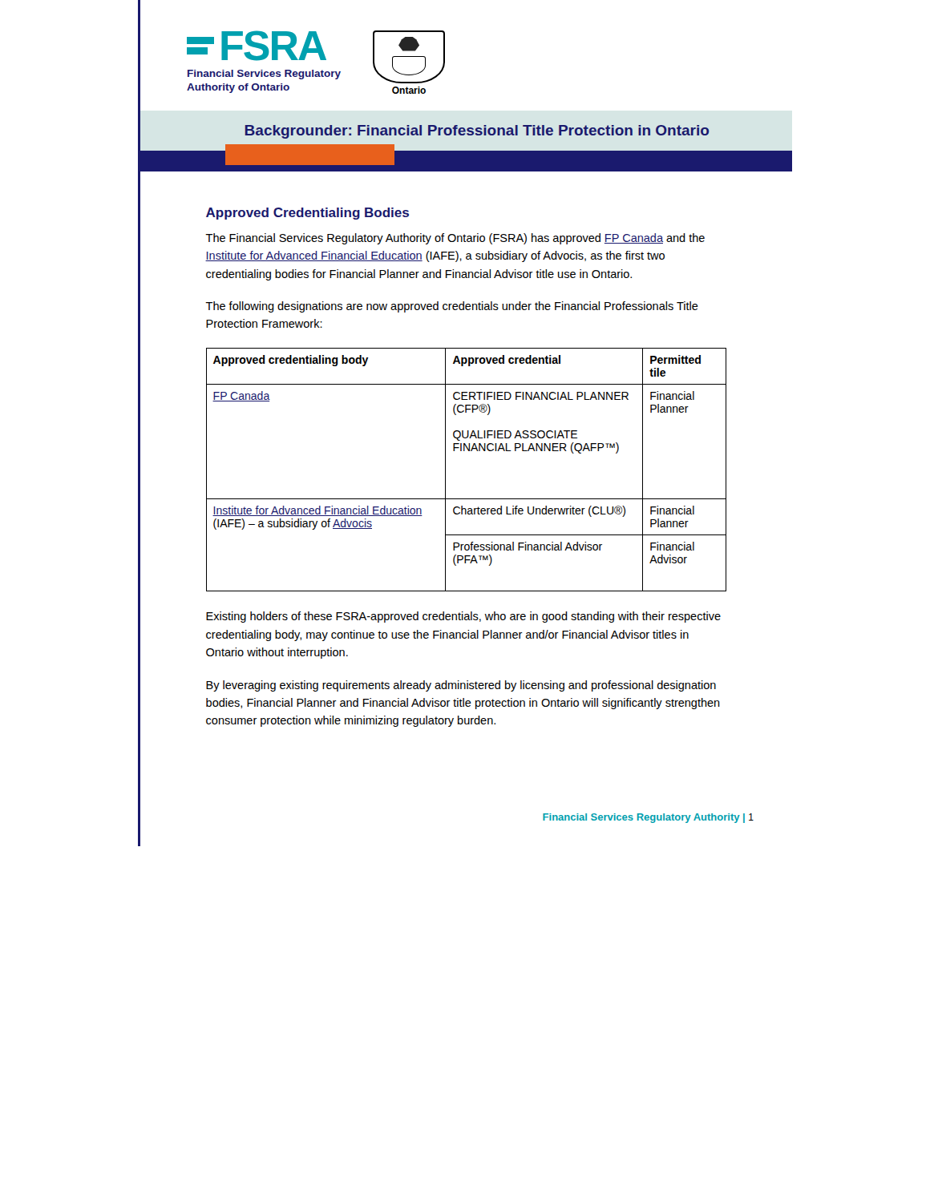FSRA
Financial Services Regulatory
Authority of Ontario
Ontario
Backgrounder: Financial Professional Title Protection in Ontario
Approved Credentialing Bodies
The Financial Services Regulatory Authority of Ontario (FSRA) has approved FP Canada and the Institute for Advanced Financial Education (IAFE), a subsidiary of Advocis, as the first two credentialing bodies for Financial Planner and Financial Advisor title use in Ontario.
The following designations are now approved credentials under the Financial Professionals Title Protection Framework:
| Approved credentialing body | Approved credential | Permitted tile |
| --- | --- | --- |
| FP Canada | CERTIFIED FINANCIAL PLANNER (CFP®) QUALIFIED ASSOCIATE FINANCIAL PLANNER (QAFP™) | Financial Planner |
| Institute for Advanced Financial Education (IAFE) – a subsidiary of Advocis | Chartered Life Underwriter (CLU®) | Financial Planner |
| Professional Financial Advisor (PFA™) | Financial Advisor |
Existing holders of these FSRA-approved credentials, who are in good standing with their respective credentialing body, may continue to use the Financial Planner and/or Financial Advisor titles in Ontario without interruption.
By leveraging existing requirements already administered by licensing and professional designation bodies, Financial Planner and Financial Advisor title protection in Ontario will significantly strengthen consumer protection while minimizing regulatory burden.
Financial Services Regulatory Authority | 1